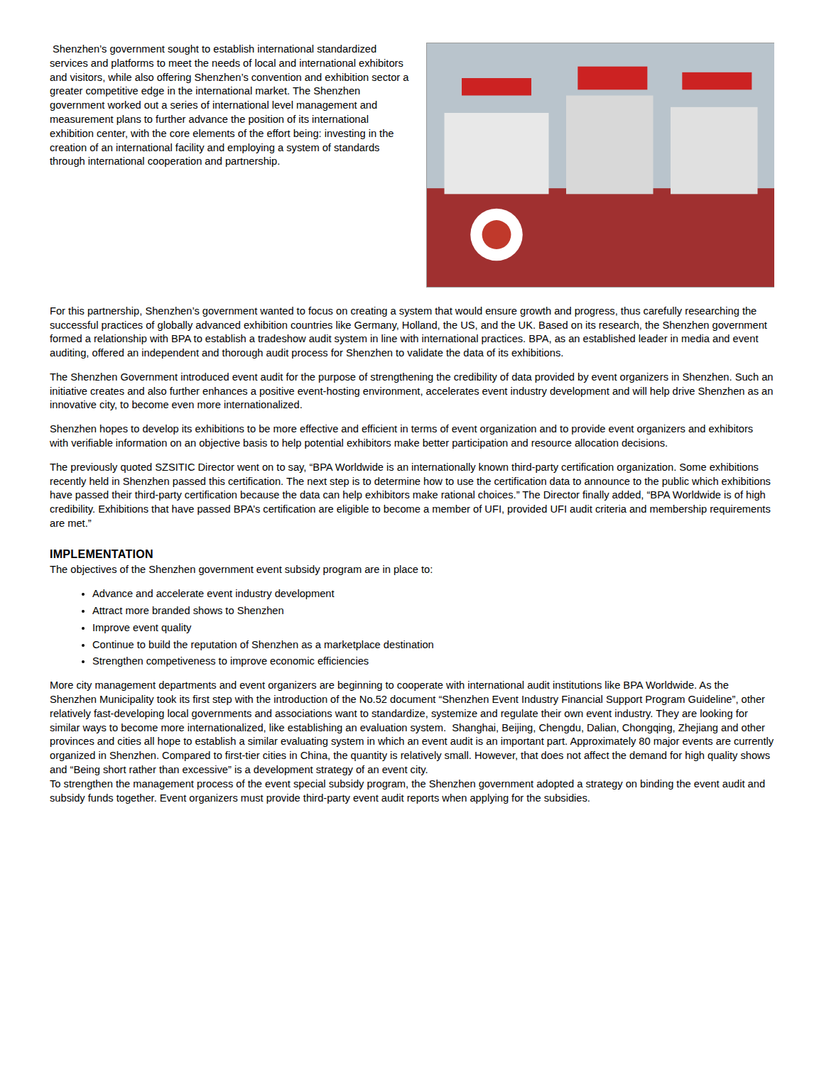Shenzhen’s government sought to establish international standardized services and platforms to meet the needs of local and international exhibitors and visitors, while also offering Shenzhen’s convention and exhibition sector a greater competitive edge in the international market. The Shenzhen government worked out a series of international level management and measurement plans to further advance the position of its international exhibition center, with the core elements of the effort being: investing in the creation of an international facility and employing a system of standards through international cooperation and partnership.
For this partnership, Shenzhen’s government wanted to focus on creating a system that would ensure growth and progress, thus carefully researching the successful practices of globally advanced exhibition countries like Germany, Holland, the US, and the UK. Based on its research, the Shenzhen government formed a relationship with BPA to establish a tradeshow audit system in line with international practices. BPA, as an established leader in media and event auditing, offered an independent and thorough audit process for Shenzhen to validate the data of its exhibitions.
The Shenzhen Government introduced event audit for the purpose of strengthening the credibility of data provided by event organizers in Shenzhen. Such an initiative creates and also further enhances a positive event-hosting environment, accelerates event industry development and will help drive Shenzhen as an innovative city, to become even more internationalized.
Shenzhen hopes to develop its exhibitions to be more effective and efficient in terms of event organization and to provide event organizers and exhibitors with verifiable information on an objective basis to help potential exhibitors make better participation and resource allocation decisions.
The previously quoted SZSITIC Director went on to say, “BPA Worldwide is an internationally known third-party certification organization. Some exhibitions recently held in Shenzhen passed this certification. The next step is to determine how to use the certification data to announce to the public which exhibitions have passed their third-party certification because the data can help exhibitors make rational choices.” The Director finally added, “BPA Worldwide is of high credibility. Exhibitions that have passed BPA’s certification are eligible to become a member of UFI, provided UFI audit criteria and membership requirements are met.”
IMPLEMENTATION
The objectives of the Shenzhen government event subsidy program are in place to:
Advance and accelerate event industry development
Attract more branded shows to Shenzhen
Improve event quality
Continue to build the reputation of Shenzhen as a marketplace destination
Strengthen competiveness to improve economic efficiencies
More city management departments and event organizers are beginning to cooperate with international audit institutions like BPA Worldwide. As the Shenzhen Municipality took its first step with the introduction of the No.52 document “Shenzhen Event Industry Financial Support Program Guideline”, other relatively fast-developing local governments and associations want to standardize, systemize and regulate their own event industry. They are looking for similar ways to become more internationalized, like establishing an evaluation system. Shanghai, Beijing, Chengdu, Dalian, Chongqing, Zhejiang and other provinces and cities all hope to establish a similar evaluating system in which an event audit is an important part. Approximately 80 major events are currently organized in Shenzhen. Compared to first-tier cities in China, the quantity is relatively small. However, that does not affect the demand for high quality shows and “Being short rather than excessive” is a development strategy of an event city.
To strengthen the management process of the event special subsidy program, the Shenzhen government adopted a strategy on binding the event audit and subsidy funds together. Event organizers must provide third-party event audit reports when applying for the subsidies.